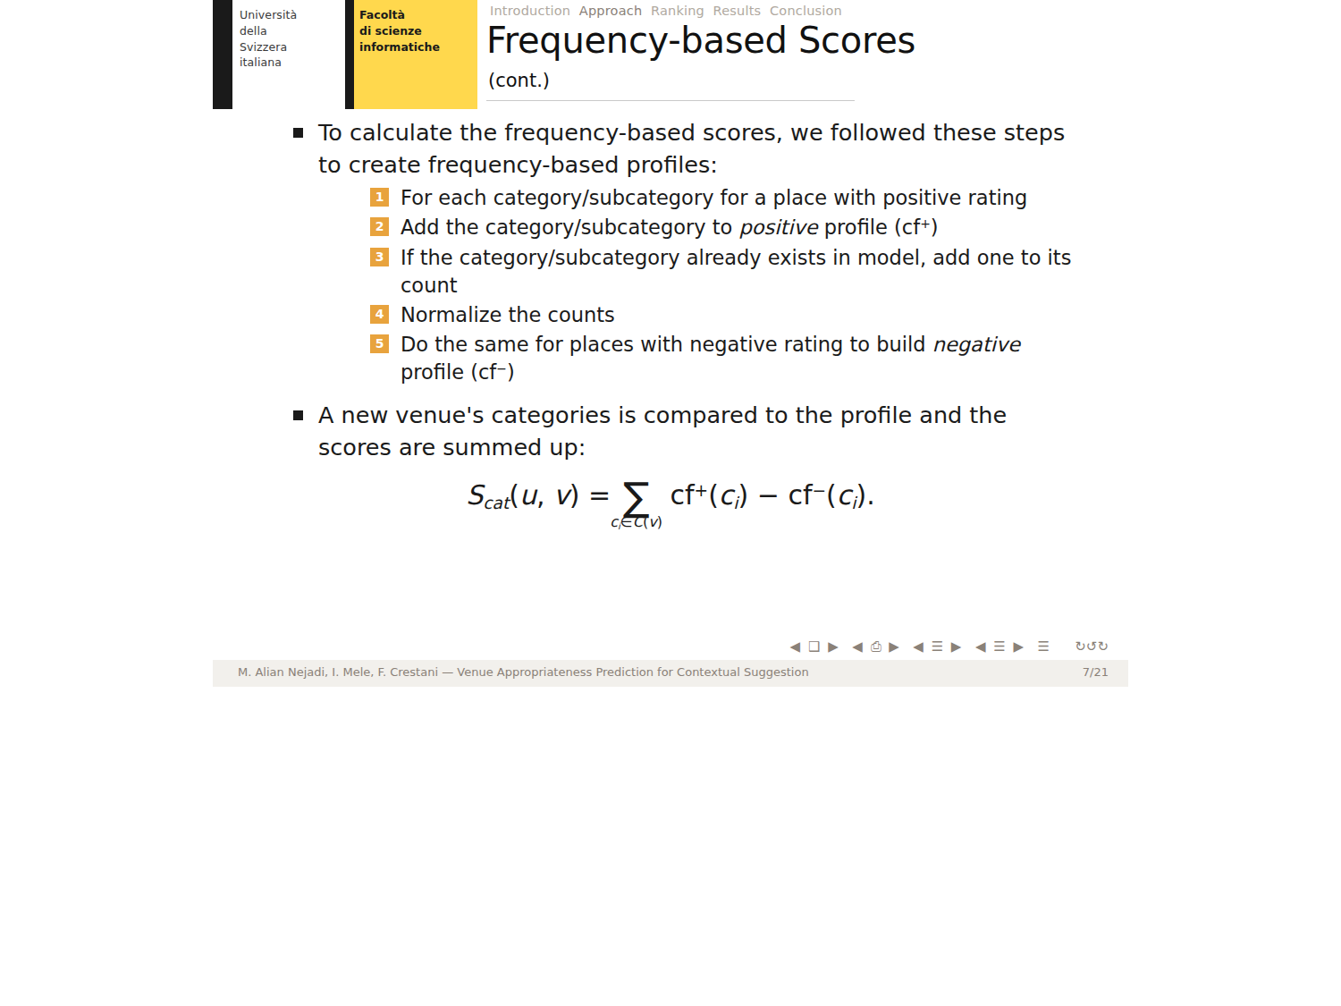Università
della
Svizzera
italiana
Facoltà di scienze informatiche
Introduction Approach Ranking Results Conclusion
Frequency-based Scores
(cont.)
To calculate the frequency-based scores, we followed these steps to create frequency-based profiles:
For each category/subcategory for a place with positive rating
Add the category/subcategory to positive profile (cf+)
If the category/subcategory already exists in model, add one to its count
Normalize the counts
Do the same for places with negative rating to build negative profile (cf−)
A new venue's categories is compared to the profile and the scores are summed up:
Scat(u, v) = ∑ci∈C(v) cf+(ci) − cf−(ci).
◀ ❑ ▶ ◀ ⎙ ▶ ◀ ☰ ▶ ◀ ☰ ▶ ☰ ↻↺↻
M. Alian Nejadi, I. Mele, F. Crestani — Venue Appropriateness Prediction for Contextual Suggestion
7/21